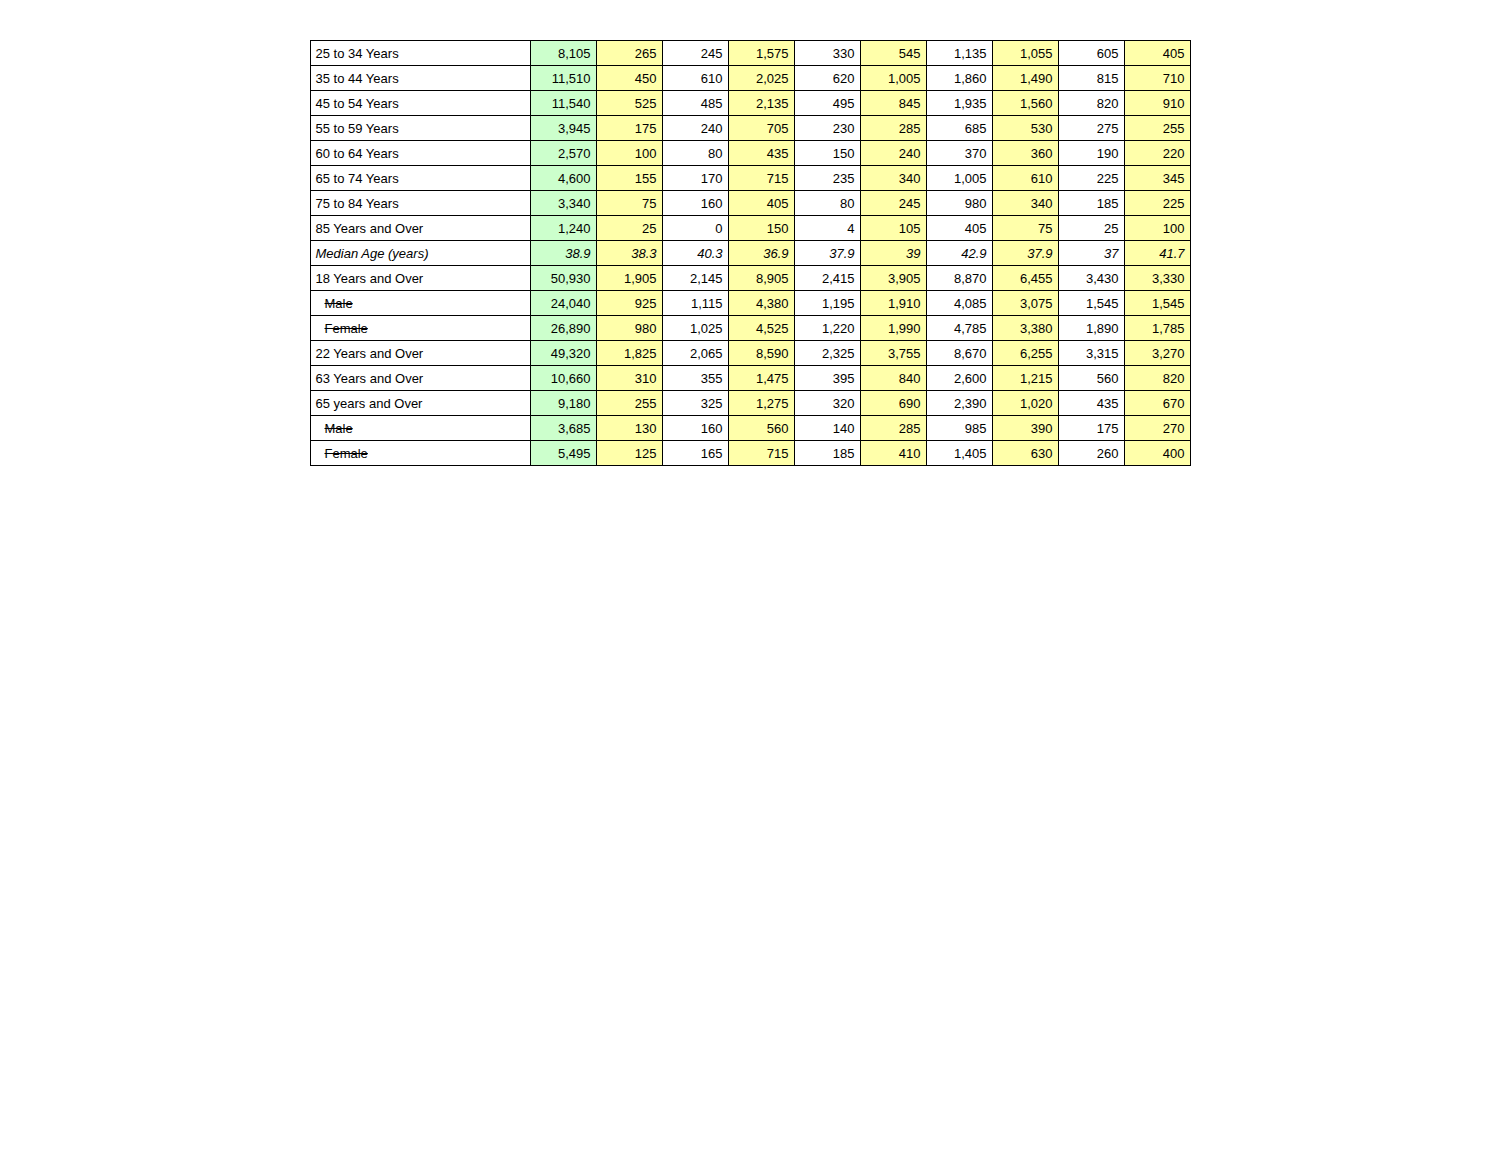| 25 to 34 Years | 8,105 | 265 | 245 | 1,575 | 330 | 545 | 1,135 | 1,055 | 605 | 405 |
| 35 to 44 Years | 11,510 | 450 | 610 | 2,025 | 620 | 1,005 | 1,860 | 1,490 | 815 | 710 |
| 45 to 54 Years | 11,540 | 525 | 485 | 2,135 | 495 | 845 | 1,935 | 1,560 | 820 | 910 |
| 55 to 59 Years | 3,945 | 175 | 240 | 705 | 230 | 285 | 685 | 530 | 275 | 255 |
| 60 to 64 Years | 2,570 | 100 | 80 | 435 | 150 | 240 | 370 | 360 | 190 | 220 |
| 65 to 74 Years | 4,600 | 155 | 170 | 715 | 235 | 340 | 1,005 | 610 | 225 | 345 |
| 75 to 84 Years | 3,340 | 75 | 160 | 405 | 80 | 245 | 980 | 340 | 185 | 225 |
| 85 Years and Over | 1,240 | 25 | 0 | 150 | 4 | 105 | 405 | 75 | 25 | 100 |
| Median Age (years) | 38.9 | 38.3 | 40.3 | 36.9 | 37.9 | 39 | 42.9 | 37.9 | 37 | 41.7 |
| 18 Years and Over | 50,930 | 1,905 | 2,145 | 8,905 | 2,415 | 3,905 | 8,870 | 6,455 | 3,430 | 3,330 |
| Male | 24,040 | 925 | 1,115 | 4,380 | 1,195 | 1,910 | 4,085 | 3,075 | 1,545 | 1,545 |
| Female | 26,890 | 980 | 1,025 | 4,525 | 1,220 | 1,990 | 4,785 | 3,380 | 1,890 | 1,785 |
| 22 Years and Over | 49,320 | 1,825 | 2,065 | 8,590 | 2,325 | 3,755 | 8,670 | 6,255 | 3,315 | 3,270 |
| 63 Years and Over | 10,660 | 310 | 355 | 1,475 | 395 | 840 | 2,600 | 1,215 | 560 | 820 |
| 65 years and Over | 9,180 | 255 | 325 | 1,275 | 320 | 690 | 2,390 | 1,020 | 435 | 670 |
| Male | 3,685 | 130 | 160 | 560 | 140 | 285 | 985 | 390 | 175 | 270 |
| Female | 5,495 | 125 | 165 | 715 | 185 | 410 | 1,405 | 630 | 260 | 400 |